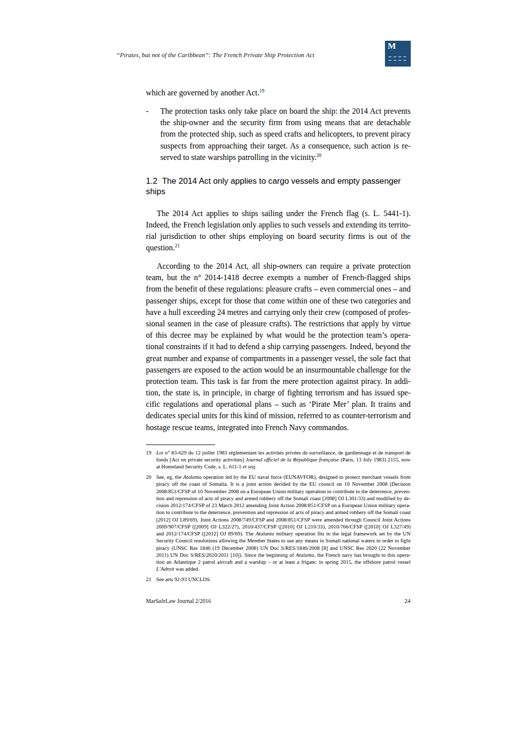“Pirates, but not of the Caribbean”: The French Private Ship Protection Act
M
which are governed by another Act.19
-
The protection tasks only take place on board the ship: the 2014 Act prevents the ship-owner and the security firm from using means that are detachable from the protected ship, such as speed crafts and helicopters, to prevent piracy suspects from approaching their target. As a consequence, such action is reserved to state warships patrolling in the vicinity.20
1.2 The 2014 Act only applies to cargo vessels and empty passenger ships
The 2014 Act applies to ships sailing under the French flag (s. L. 5441-1). Indeed, the French legislation only applies to such vessels and extending its territorial jurisdiction to other ships employing on board security firms is out of the question.21
According to the 2014 Act, all ship-owners can require a private protection team, but the n° 2014-1418 decree exempts a number of French-flagged ships from the benefit of these regulations: pleasure crafts – even commercial ones – and passenger ships, except for those that come within one of these two categories and have a hull exceeding 24 metres and carrying only their crew (composed of professional seamen in the case of pleasure crafts). The restrictions that apply by virtue of this decree may be explained by what would be the protection team’s operational constraints if it had to defend a ship carrying passengers. Indeed, beyond the great number and expanse of compartments in a passenger vessel, the sole fact that passengers are exposed to the action would be an insurmountable challenge for the protection team. This task is far from the mere protection against piracy. In addition, the state is, in principle, in charge of fighting terrorism and has issued specific regulations and operational plans – such as ‘Pirate Mer’ plan. It trains and dedicates special units for this kind of mission, referred to as counter-terrorism and hostage rescue teams, integrated into French Navy commandos.
19
Loi n° 83-629 du 12 juillet 1983 réglementant les activités privées de surveillance, de gardiennage et de transport de fonds [Act on private security activities] Journal officiel de la République française (Paris, 13 July 1983) 2155, now at Homeland Security Code, s. L. 611-1 et seq.
20
See, eg, the Atalanta operation led by the EU naval force (EUNAVFOR), designed to protect merchant vessels from piracy off the coast of Somalia. It is a joint action decided by the EU council on 10 November 2008 (Decision 2008/851/CFSP of 10 November 2008 on a European Union military operation to contribute to the deterrence, prevention and repression of acts of piracy and armed robbery off the Somali coast [2008] OJ L301/33) and modified by decision 2012/174/CFSP of 23 March 2012 amending Joint Action 2008/851/CFSP on a European Union military operation to contribute to the deterrence, prevention and repression of acts of piracy and armed robbery off the Somali coast [2012] OJ L89/69). Joint Actions 2008/749/CFSP and 2008/851/CFSP were amended through Council Joint Actions 2009/907/CFSP ([2009] OJ L322/27), 2010/437/CFSP ([2010] OJ L210/33), 2010/766/CFSP ([2010] OJ L327/49) and 2012/174/CFSP ([2012] OJ 89/69). The Atalanta military operation fits in the legal framework set by the UN Security Council resolutions allowing the Member States to use any means in Somali national waters in order to fight piracy (UNSC Res 1846 (19 December 2008) UN Doc S/RES/1846/2008 [8] and UNSC Res 2020 (22 November 2011) UN Doc S/RES/2020/2011 [10]). Since the beginning of Atalanta, the French navy has brought to this operation an Atlantique 2 patrol aircraft and a warship – or at least a frigate; in spring 2015, the offshore patrol vessel L’Adroit was added.
21
See arts 92-93 UNCLOS.
MarSafeLaw Journal 2/2016
24